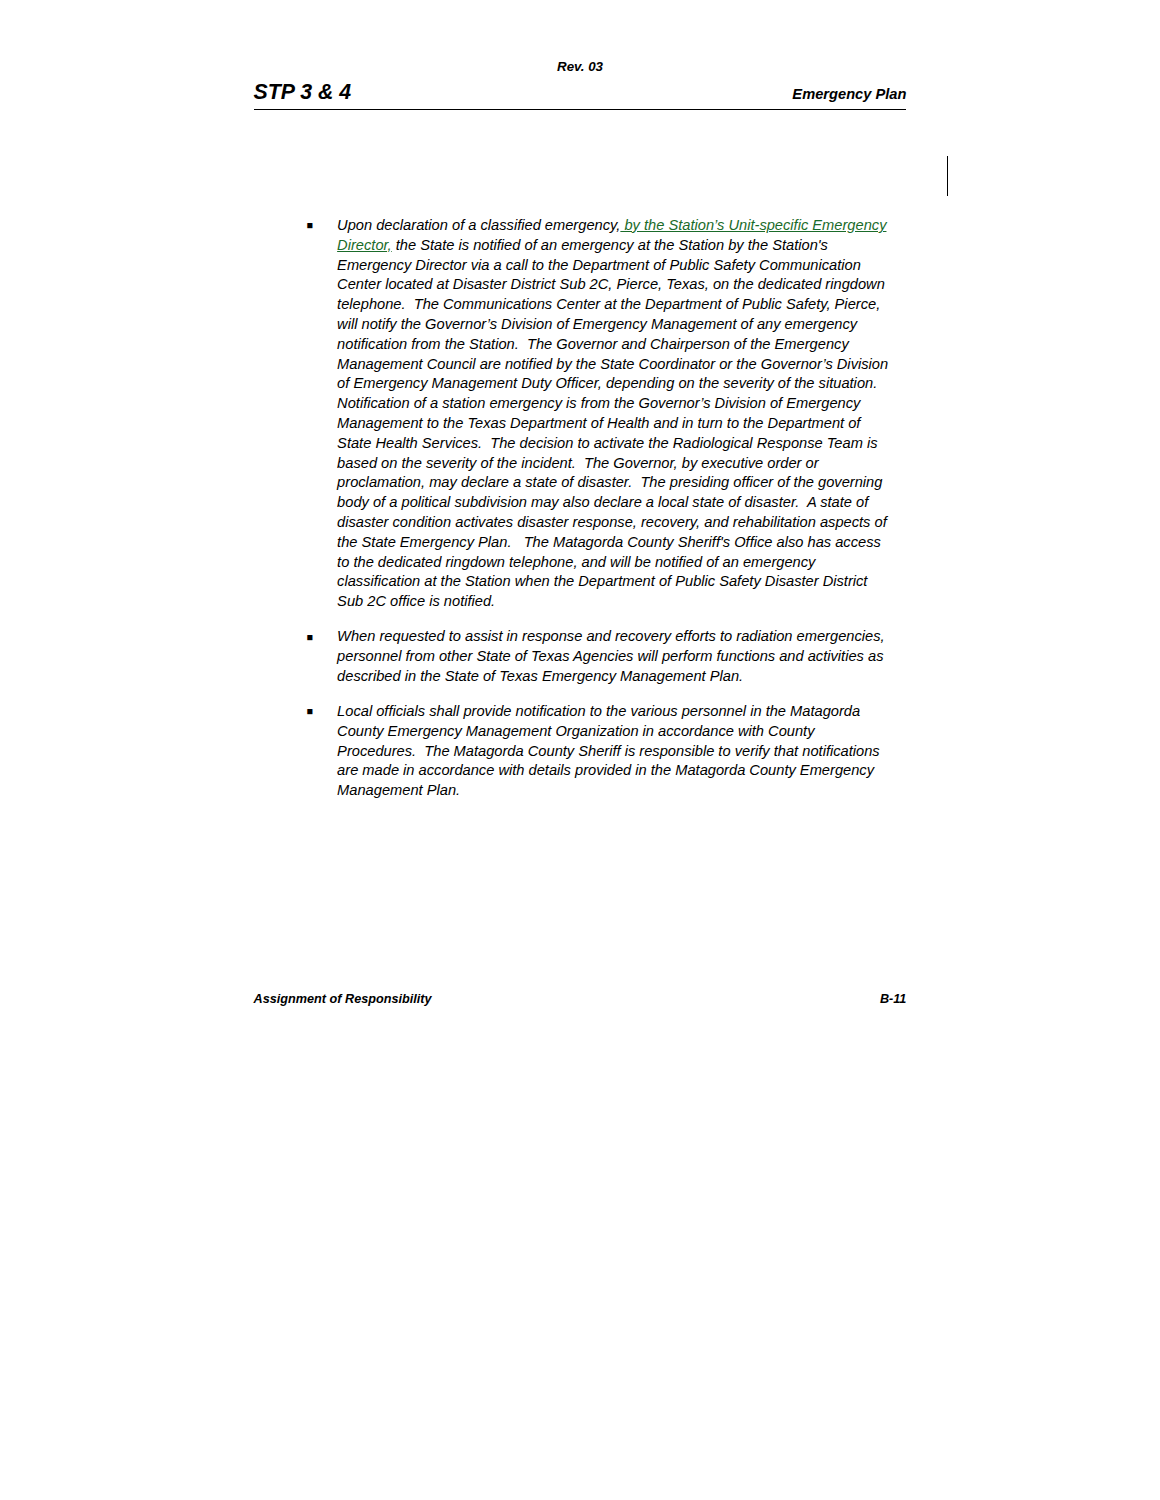Rev. 03
STP 3 & 4
Emergency Plan
■
Upon declaration of a classified emergency, by the Station’s Unit-specific Emergency Director, the State is notified of an emergency at the Station by the Station's Emergency Director via a call to the Department of Public Safety Communication Center located at Disaster District Sub 2C, Pierce, Texas, on the dedicated ringdown telephone. The Communications Center at the Department of Public Safety, Pierce, will notify the Governor’s Division of Emergency Management of any emergency notification from the Station. The Governor and Chairperson of the Emergency Management Council are notified by the State Coordinator or the Governor’s Division of Emergency Management Duty Officer, depending on the severity of the situation. Notification of a station emergency is from the Governor’s Division of Emergency Management to the Texas Department of Health and in turn to the Department of State Health Services. The decision to activate the Radiological Response Team is based on the severity of the incident. The Governor, by executive order or proclamation, may declare a state of disaster. The presiding officer of the governing body of a political subdivision may also declare a local state of disaster. A state of disaster condition activates disaster response, recovery, and rehabilitation aspects of the State Emergency Plan. The Matagorda County Sheriff's Office also has access to the dedicated ringdown telephone, and will be notified of an emergency classification at the Station when the Department of Public Safety Disaster District Sub 2C office is notified.
■
When requested to assist in response and recovery efforts to radiation emergencies, personnel from other State of Texas Agencies will perform functions and activities as described in the State of Texas Emergency Management Plan.
■
Local officials shall provide notification to the various personnel in the Matagorda County Emergency Management Organization in accordance with County Procedures. The Matagorda County Sheriff is responsible to verify that notifications are made in accordance with details provided in the Matagorda County Emergency Management Plan.
Assignment of Responsibility
B-11